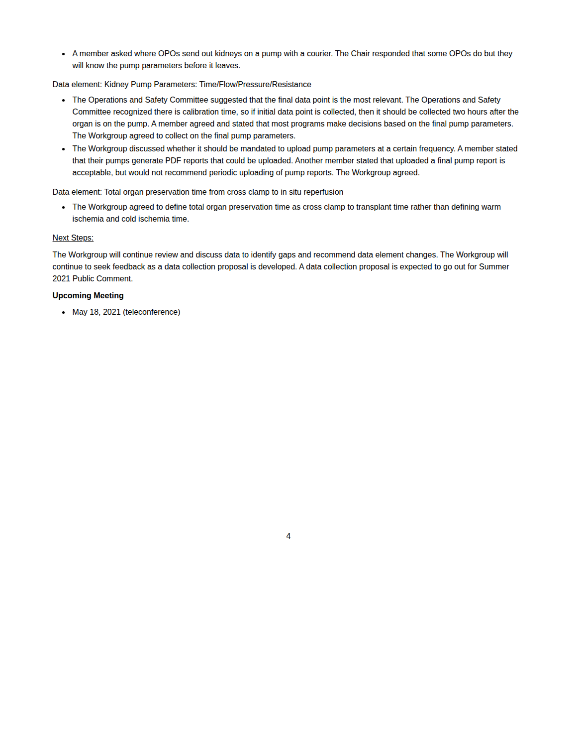A member asked where OPOs send out kidneys on a pump with a courier. The Chair responded that some OPOs do but they will know the pump parameters before it leaves.
Data element: Kidney Pump Parameters: Time/Flow/Pressure/Resistance
The Operations and Safety Committee suggested that the final data point is the most relevant. The Operations and Safety Committee recognized there is calibration time, so if initial data point is collected, then it should be collected two hours after the organ is on the pump. A member agreed and stated that most programs make decisions based on the final pump parameters. The Workgroup agreed to collect on the final pump parameters.
The Workgroup discussed whether it should be mandated to upload pump parameters at a certain frequency. A member stated that their pumps generate PDF reports that could be uploaded. Another member stated that uploaded a final pump report is acceptable, but would not recommend periodic uploading of pump reports. The Workgroup agreed.
Data element: Total organ preservation time from cross clamp to in situ reperfusion
The Workgroup agreed to define total organ preservation time as cross clamp to transplant time rather than defining warm ischemia and cold ischemia time.
Next Steps:
The Workgroup will continue review and discuss data to identify gaps and recommend data element changes. The Workgroup will continue to seek feedback as a data collection proposal is developed. A data collection proposal is expected to go out for Summer 2021 Public Comment.
Upcoming Meeting
May 18, 2021 (teleconference)
4